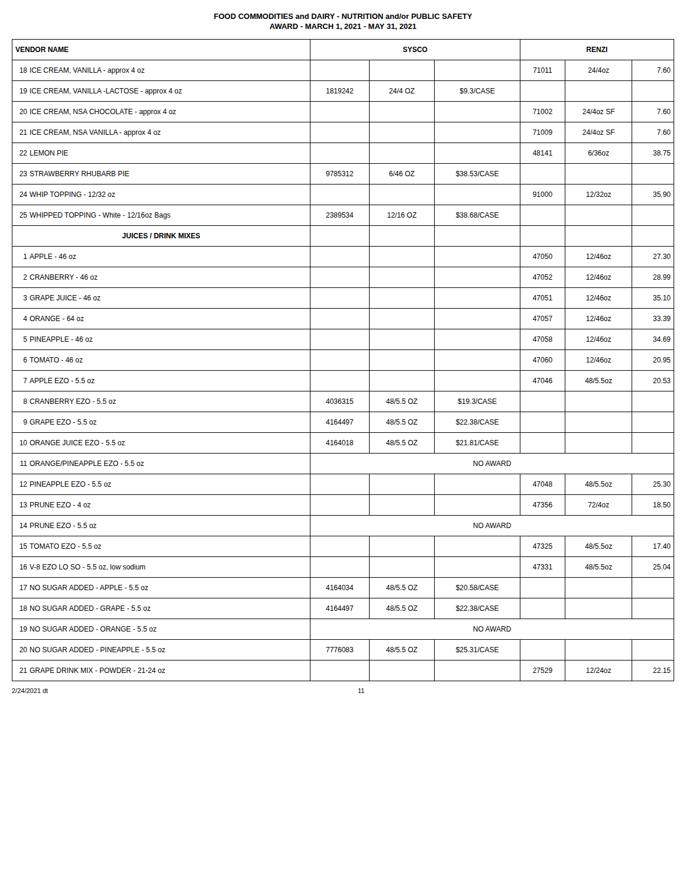FOOD COMMODITIES and DAIRY - NUTRITION and/or PUBLIC SAFETY
AWARD - MARCH 1, 2021 - MAY 31, 2021
| VENDOR NAME | SYSCO | RENZI |
| --- | --- | --- |
| 18 ICE CREAM, VANILLA - approx 4 oz | | | | 71011 | 24/4oz | 7.60 |
| 19 ICE CREAM, VANILLA -LACTOSE - approx 4 oz | 1819242 | 24/4 OZ | $9.3/CASE | | | |
| 20 ICE CREAM, NSA CHOCOLATE - approx 4 oz | | | | 71002 | 24/4oz SF | 7.60 |
| 21 ICE CREAM, NSA VANILLA - approx 4 oz | | | | 71009 | 24/4oz SF | 7.60 |
| 22 LEMON PIE | | | | 48141 | 6/36oz | 38.75 |
| 23 STRAWBERRY RHUBARB PIE | 9785312 | 6/46 OZ | $38.53/CASE | | | |
| 24 WHIP TOPPING - 12/32 oz | | | | 91000 | 12/32oz | 35.90 |
| 25 WHIPPED TOPPING - White - 12/16oz Bags | 2389534 | 12/16 OZ | $38.68/CASE | | | |
| JUICES / DRINK MIXES | | | | | | |
| 1 APPLE - 46 oz | | | | 47050 | 12/46oz | 27.30 |
| 2 CRANBERRY - 46 oz | | | | 47052 | 12/46oz | 28.99 |
| 3 GRAPE JUICE - 46 oz | | | | 47051 | 12/46oz | 35.10 |
| 4 ORANGE - 64 oz | | | | 47057 | 12/46oz | 33.39 |
| 5 PINEAPPLE - 46 oz | | | | 47058 | 12/46oz | 34.69 |
| 6 TOMATO - 46 oz | | | | 47060 | 12/46oz | 20.95 |
| 7 APPLE EZO - 5.5 oz | | | | 47046 | 48/5.5oz | 20.53 |
| 8 CRANBERRY EZO - 5.5 oz | 4036315 | 48/5.5 OZ | $19.3/CASE | | | |
| 9 GRAPE EZO - 5.5 oz | 4164497 | 48/5.5 OZ | $22.38/CASE | | | |
| 10 ORANGE JUICE EZO - 5.5 oz | 4164018 | 48/5.5 OZ | $21.81/CASE | | | |
| 11 ORANGE/PINEAPPLE EZO - 5.5 oz | NO AWARD |
| 12 PINEAPPLE EZO - 5.5 oz | | | | 47048 | 48/5.5oz | 25.30 |
| 13 PRUNE EZO - 4 oz | | | | 47356 | 72/4oz | 18.50 |
| 14 PRUNE EZO - 5.5 oz | NO AWARD |
| 15 TOMATO EZO - 5.5 oz | | | | 47325 | 48/5.5oz | 17.40 |
| 16 V-8 EZO LO SO - 5.5 oz, low sodium | | | | 47331 | 48/5.5oz | 25.04 |
| 17 NO SUGAR ADDED - APPLE - 5.5 oz | 4164034 | 48/5.5 OZ | $20.58/CASE | | | |
| 18 NO SUGAR ADDED - GRAPE - 5.5 oz | 4164497 | 48/5.5 OZ | $22.38/CASE | | | |
| 19 NO SUGAR ADDED - ORANGE - 5.5 oz | NO AWARD |
| 20 NO SUGAR ADDED - PINEAPPLE - 5.5 oz | 7776083 | 48/5.5 OZ | $25.31/CASE | | | |
| 21 GRAPE DRINK MIX - POWDER - 21-24 oz | | | | 27529 | 12/24oz | 22.15 |
2/24/2021 dt 11